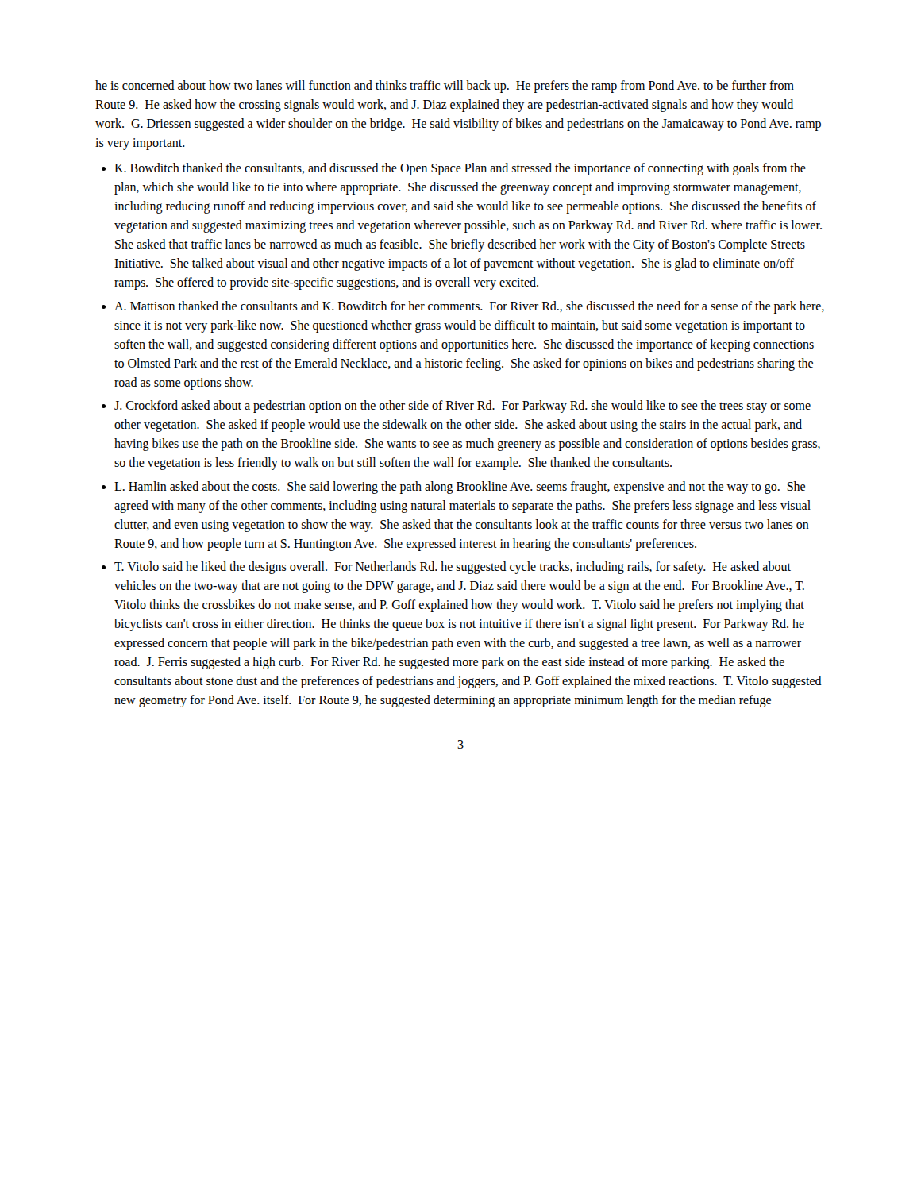he is concerned about how two lanes will function and thinks traffic will back up. He prefers the ramp from Pond Ave. to be further from Route 9. He asked how the crossing signals would work, and J. Diaz explained they are pedestrian-activated signals and how they would work. G. Driessen suggested a wider shoulder on the bridge. He said visibility of bikes and pedestrians on the Jamaicaway to Pond Ave. ramp is very important.
K. Bowditch thanked the consultants, and discussed the Open Space Plan and stressed the importance of connecting with goals from the plan, which she would like to tie into where appropriate. She discussed the greenway concept and improving stormwater management, including reducing runoff and reducing impervious cover, and said she would like to see permeable options. She discussed the benefits of vegetation and suggested maximizing trees and vegetation wherever possible, such as on Parkway Rd. and River Rd. where traffic is lower. She asked that traffic lanes be narrowed as much as feasible. She briefly described her work with the City of Boston's Complete Streets Initiative. She talked about visual and other negative impacts of a lot of pavement without vegetation. She is glad to eliminate on/off ramps. She offered to provide site-specific suggestions, and is overall very excited.
A. Mattison thanked the consultants and K. Bowditch for her comments. For River Rd., she discussed the need for a sense of the park here, since it is not very park-like now. She questioned whether grass would be difficult to maintain, but said some vegetation is important to soften the wall, and suggested considering different options and opportunities here. She discussed the importance of keeping connections to Olmsted Park and the rest of the Emerald Necklace, and a historic feeling. She asked for opinions on bikes and pedestrians sharing the road as some options show.
J. Crockford asked about a pedestrian option on the other side of River Rd. For Parkway Rd. she would like to see the trees stay or some other vegetation. She asked if people would use the sidewalk on the other side. She asked about using the stairs in the actual park, and having bikes use the path on the Brookline side. She wants to see as much greenery as possible and consideration of options besides grass, so the vegetation is less friendly to walk on but still soften the wall for example. She thanked the consultants.
L. Hamlin asked about the costs. She said lowering the path along Brookline Ave. seems fraught, expensive and not the way to go. She agreed with many of the other comments, including using natural materials to separate the paths. She prefers less signage and less visual clutter, and even using vegetation to show the way. She asked that the consultants look at the traffic counts for three versus two lanes on Route 9, and how people turn at S. Huntington Ave. She expressed interest in hearing the consultants' preferences.
T. Vitolo said he liked the designs overall. For Netherlands Rd. he suggested cycle tracks, including rails, for safety. He asked about vehicles on the two-way that are not going to the DPW garage, and J. Diaz said there would be a sign at the end. For Brookline Ave., T. Vitolo thinks the crossbikes do not make sense, and P. Goff explained how they would work. T. Vitolo said he prefers not implying that bicyclists can't cross in either direction. He thinks the queue box is not intuitive if there isn't a signal light present. For Parkway Rd. he expressed concern that people will park in the bike/pedestrian path even with the curb, and suggested a tree lawn, as well as a narrower road. J. Ferris suggested a high curb. For River Rd. he suggested more park on the east side instead of more parking. He asked the consultants about stone dust and the preferences of pedestrians and joggers, and P. Goff explained the mixed reactions. T. Vitolo suggested new geometry for Pond Ave. itself. For Route 9, he suggested determining an appropriate minimum length for the median refuge
3